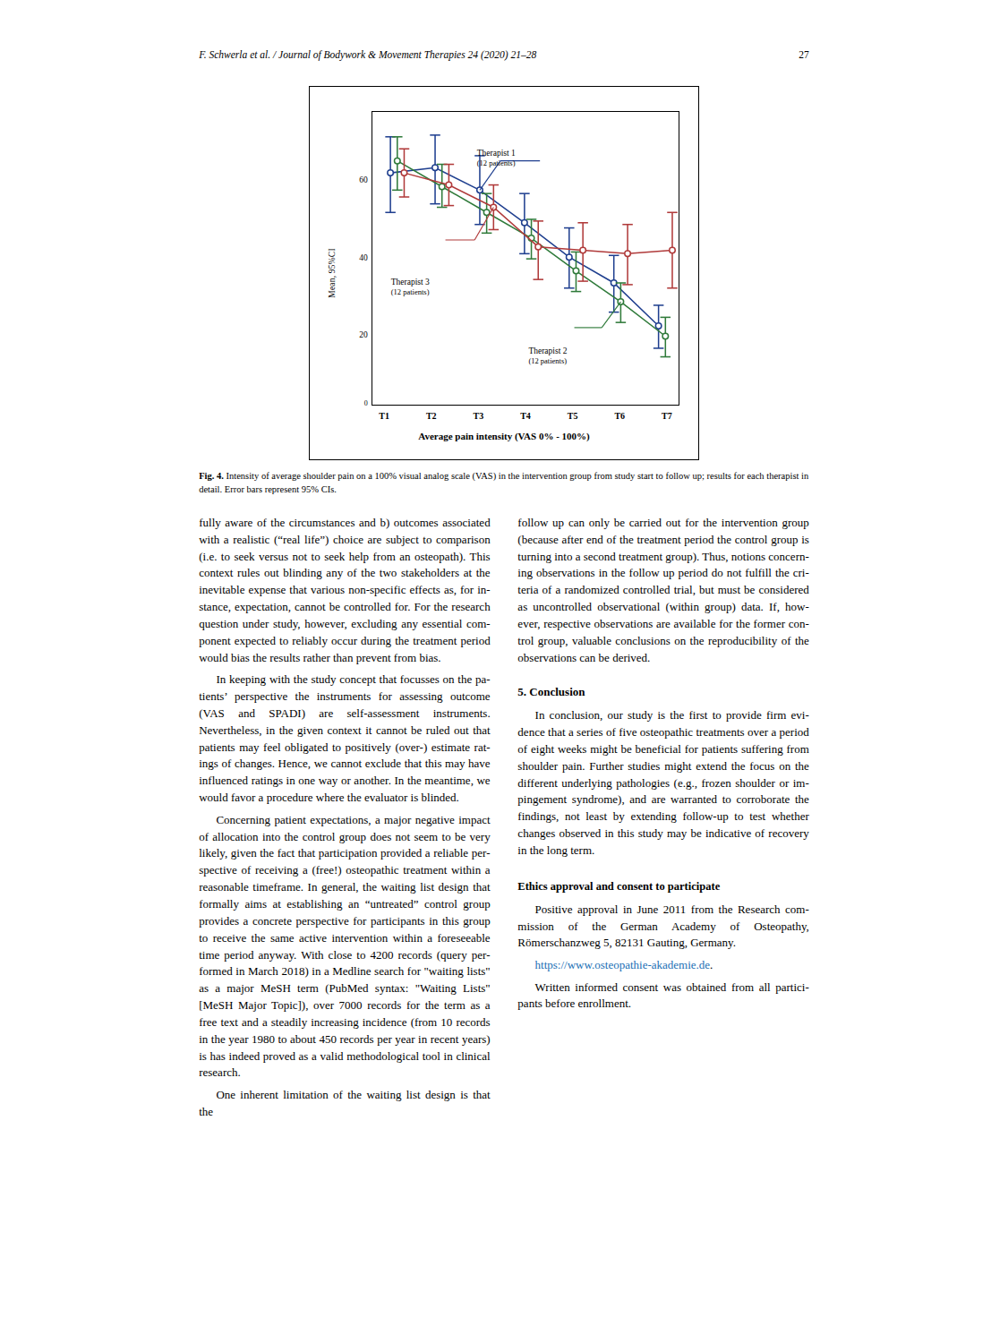F. Schwerla et al. / Journal of Bodywork & Movement Therapies 24 (2020) 21–28 27
Mean, 95%CI
60
40
20
0
Therapist 1
(12 patients)
Therapist 3
(12 patients)
Therapist 2
(12 patients)
T1 T2 T3 T4 T5 T6 T7
Average pain intensity (VAS 0% - 100%)
Fig. 4. Intensity of average shoulder pain on a 100% visual analog scale (VAS) in the intervention group from study start to follow up; results for each therapist in detail. Error bars represent 95% CIs.
fully aware of the circumstances and b) outcomes associated with a realistic (“real life”) choice are subject to comparison (i.e. to seek versus not to seek help from an osteopath). This context rules out blinding any of the two stakeholders at the inevitable expense that various non-specific effects as, for instance, expectation, cannot be controlled for. For the research question under study, however, excluding any essential component expected to reliably occur during the treatment period would bias the results rather than prevent from bias.
In keeping with the study concept that focusses on the patients’ perspective the instruments for assessing outcome (VAS and SPADI) are self-assessment instruments. Nevertheless, in the given context it cannot be ruled out that patients may feel obligated to positively (over-) estimate ratings of changes. Hence, we cannot exclude that this may have influenced ratings in one way or another. In the meantime, we would favor a procedure where the evaluator is blinded.
Concerning patient expectations, a major negative impact of allocation into the control group does not seem to be very likely, given the fact that participation provided a reliable perspective of receiving a (free!) osteopathic treatment within a reasonable timeframe. In general, the waiting list design that formally aims at establishing an “untreated” control group provides a concrete perspective for participants in this group to receive the same active intervention within a foreseeable time period anyway. With close to 4200 records (query performed in March 2018) in a Medline search for "waiting lists" as a major MeSH term (PubMed syntax: "Waiting Lists"[MeSH Major Topic]), over 7000 records for the term as a free text and a steadily increasing incidence (from 10 records in the year 1980 to about 450 records per year in recent years) is has indeed proved as a valid methodological tool in clinical research.
One inherent limitation of the waiting list design is that the
follow up can only be carried out for the intervention group (because after end of the treatment period the control group is turning into a second treatment group). Thus, notions concerning observations in the follow up period do not fulfill the criteria of a randomized controlled trial, but must be considered as uncontrolled observational (within group) data. If, however, respective observations are available for the former control group, valuable conclusions on the reproducibility of the observations can be derived.
5. Conclusion
In conclusion, our study is the first to provide firm evidence that a series of five osteopathic treatments over a period of eight weeks might be beneficial for patients suffering from shoulder pain. Further studies might extend the focus on the different underlying pathologies (e.g., frozen shoulder or impingement syndrome), and are warranted to corroborate the findings, not least by extending follow-up to test whether changes observed in this study may be indicative of recovery in the long term.
Ethics approval and consent to participate
Positive approval in June 2011 from the Research commission of the German Academy of Osteopathy, Römerschanzweg 5, 82131 Gauting, Germany.
https://www.osteopathie-akademie.de.
Written informed consent was obtained from all participants before enrollment.